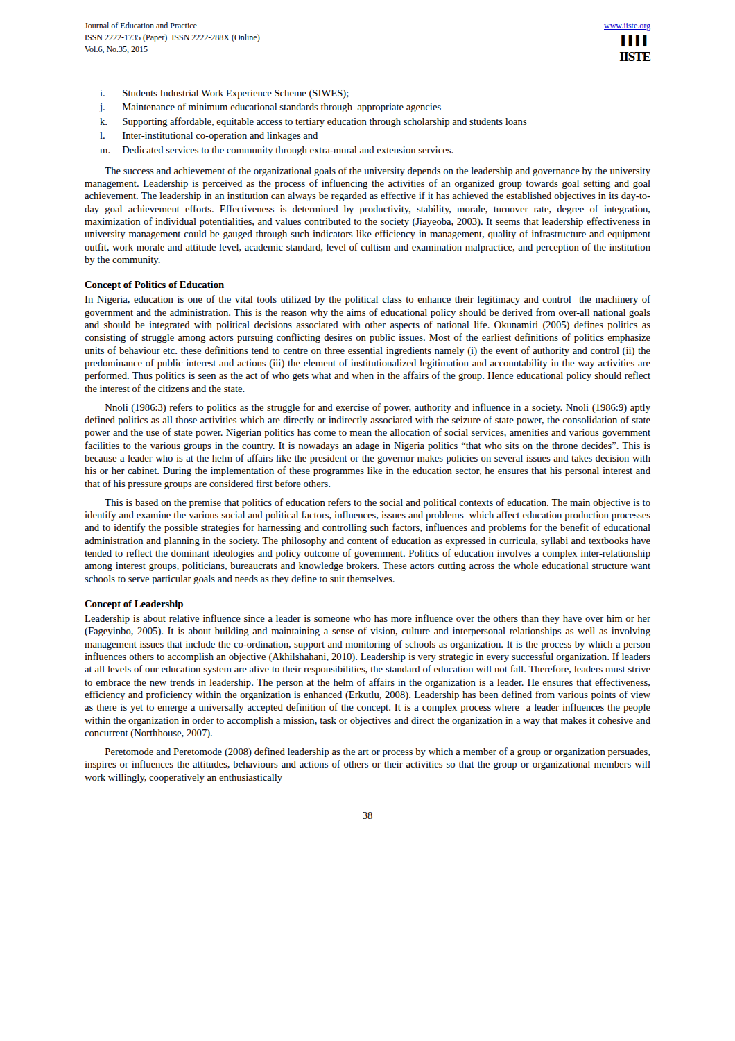Journal of Education and Practice
ISSN 2222-1735 (Paper) ISSN 2222-288X (Online)
Vol.6, No.35, 2015
www.iiste.org
▌▌▌▌ IISTE
i. Students Industrial Work Experience Scheme (SIWES);
j. Maintenance of minimum educational standards through appropriate agencies
k. Supporting affordable, equitable access to tertiary education through scholarship and students loans
l. Inter-institutional co-operation and linkages and
m. Dedicated services to the community through extra-mural and extension services.
The success and achievement of the organizational goals of the university depends on the leadership and governance by the university management. Leadership is perceived as the process of influencing the activities of an organized group towards goal setting and goal achievement. The leadership in an institution can always be regarded as effective if it has achieved the established objectives in its day-to-day goal achievement efforts. Effectiveness is determined by productivity, stability, morale, turnover rate, degree of integration, maximization of individual potentialities, and values contributed to the society (Jiayeoba, 2003). It seems that leadership effectiveness in university management could be gauged through such indicators like efficiency in management, quality of infrastructure and equipment outfit, work morale and attitude level, academic standard, level of cultism and examination malpractice, and perception of the institution by the community.
Concept of Politics of Education
In Nigeria, education is one of the vital tools utilized by the political class to enhance their legitimacy and control the machinery of government and the administration. This is the reason why the aims of educational policy should be derived from over-all national goals and should be integrated with political decisions associated with other aspects of national life. Okunamiri (2005) defines politics as consisting of struggle among actors pursuing conflicting desires on public issues. Most of the earliest definitions of politics emphasize units of behaviour etc. these definitions tend to centre on three essential ingredients namely (i) the event of authority and control (ii) the predominance of public interest and actions (iii) the element of institutionalized legitimation and accountability in the way activities are performed. Thus politics is seen as the act of who gets what and when in the affairs of the group. Hence educational policy should reflect the interest of the citizens and the state.
Nnoli (1986:3) refers to politics as the struggle for and exercise of power, authority and influence in a society. Nnoli (1986:9) aptly defined politics as all those activities which are directly or indirectly associated with the seizure of state power, the consolidation of state power and the use of state power. Nigerian politics has come to mean the allocation of social services, amenities and various government facilities to the various groups in the country. It is nowadays an adage in Nigeria politics “that who sits on the throne decides”. This is because a leader who is at the helm of affairs like the president or the governor makes policies on several issues and takes decision with his or her cabinet. During the implementation of these programmes like in the education sector, he ensures that his personal interest and that of his pressure groups are considered first before others.
This is based on the premise that politics of education refers to the social and political contexts of education. The main objective is to identify and examine the various social and political factors, influences, issues and problems which affect education production processes and to identify the possible strategies for harnessing and controlling such factors, influences and problems for the benefit of educational administration and planning in the society. The philosophy and content of education as expressed in curricula, syllabi and textbooks have tended to reflect the dominant ideologies and policy outcome of government. Politics of education involves a complex inter-relationship among interest groups, politicians, bureaucrats and knowledge brokers. These actors cutting across the whole educational structure want schools to serve particular goals and needs as they define to suit themselves.
Concept of Leadership
Leadership is about relative influence since a leader is someone who has more influence over the others than they have over him or her (Fageyinbo, 2005). It is about building and maintaining a sense of vision, culture and interpersonal relationships as well as involving management issues that include the co-ordination, support and monitoring of schools as organization. It is the process by which a person influences others to accomplish an objective (Akhilshahani, 2010). Leadership is very strategic in every successful organization. If leaders at all levels of our education system are alive to their responsibilities, the standard of education will not fall. Therefore, leaders must strive to embrace the new trends in leadership. The person at the helm of affairs in the organization is a leader. He ensures that effectiveness, efficiency and proficiency within the organization is enhanced (Erkutlu, 2008). Leadership has been defined from various points of view as there is yet to emerge a universally accepted definition of the concept. It is a complex process where a leader influences the people within the organization in order to accomplish a mission, task or objectives and direct the organization in a way that makes it cohesive and concurrent (Northhouse, 2007).
Peretomode and Peretomode (2008) defined leadership as the art or process by which a member of a group or organization persuades, inspires or influences the attitudes, behaviours and actions of others or their activities so that the group or organizational members will work willingly, cooperatively an enthusiastically
38